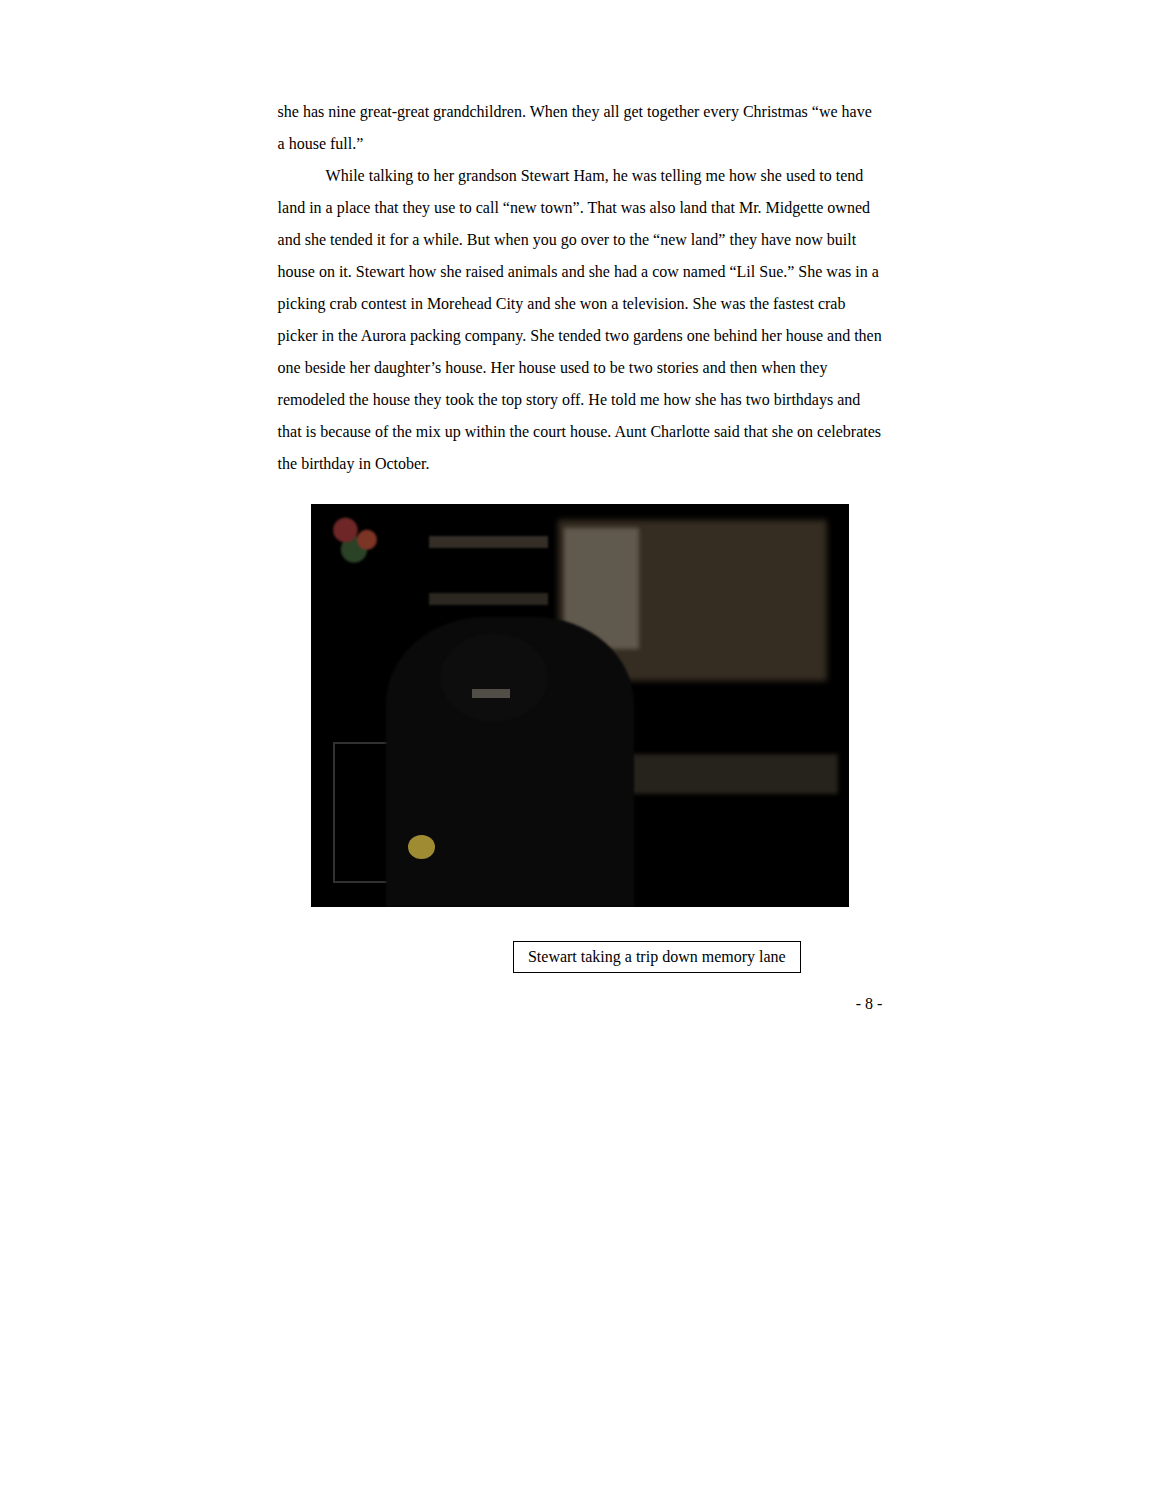she has nine great-great grandchildren. When they all get together every Christmas “we have a house full.”
While talking to her grandson Stewart Ham, he was telling me how she used to tend land in a place that they use to call “new town”. That was also land that Mr. Midgette owned and she tended it for a while. But when you go over to the “new land” they have now built house on it. Stewart how she raised animals and she had a cow named “Lil Sue.” She was in a picking crab contest in Morehead City and she won a television. She was the fastest crab picker in the Aurora packing company. She tended two gardens one behind her house and then one beside her daughter’s house. Her house used to be two stories and then when they remodeled the house they took the top story off. He told me how she has two birthdays and that is because of the mix up within the court house. Aunt Charlotte said that she on celebrates the birthday in October.
Stewart taking a trip down memory lane
- 8 -